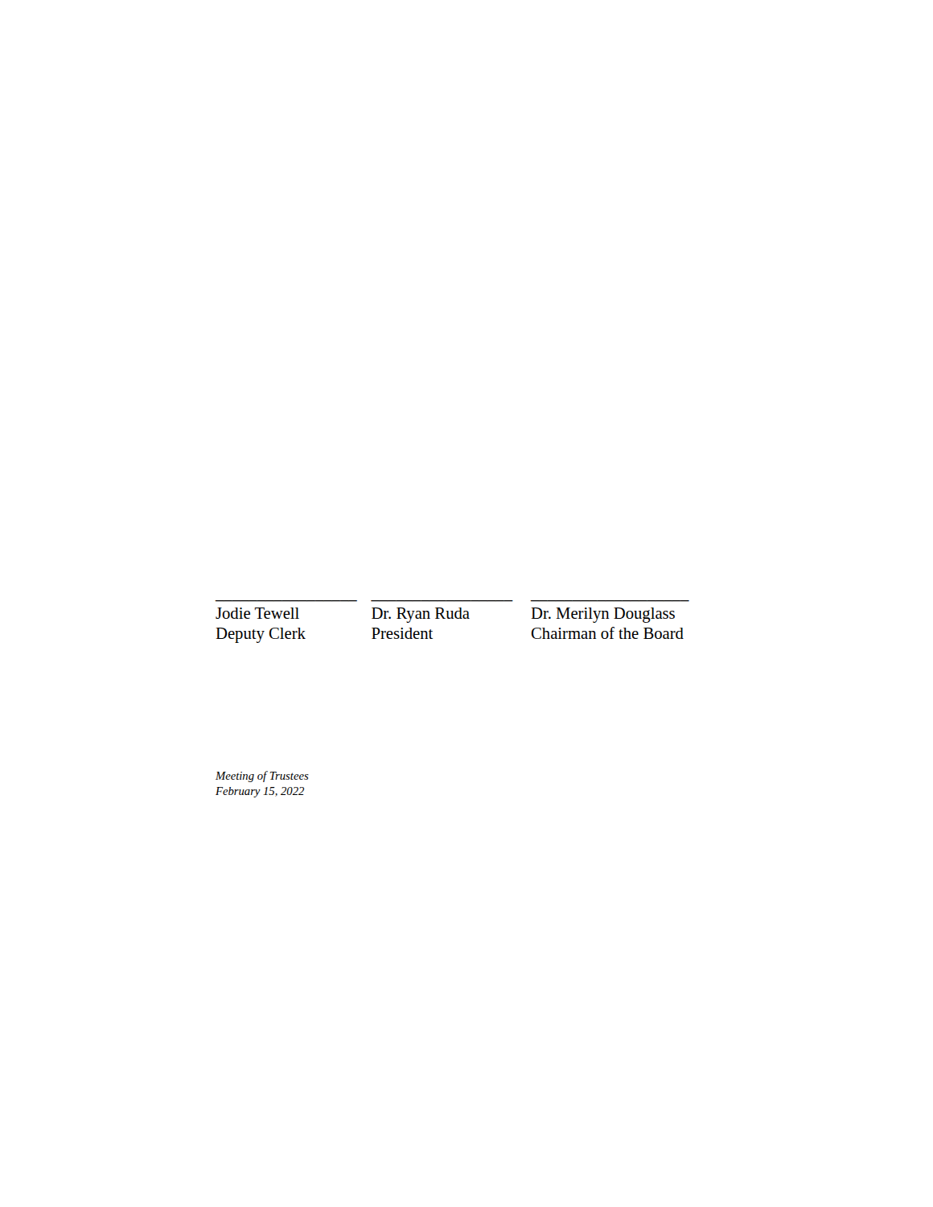| _________________ | _________________ | ___________________ |
| Jodie Tewell | Dr. Ryan Ruda | Dr. Merilyn Douglass |
| Deputy Clerk | President | Chairman of the Board |
Meeting of Trustees
February 15, 2022